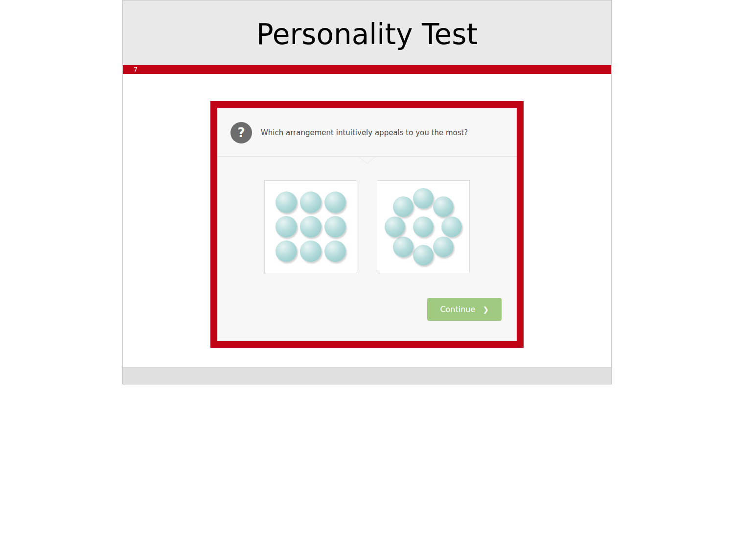Personality Test
7
?
Which arrangement intuitively appeals to you the most?
Continue ❯